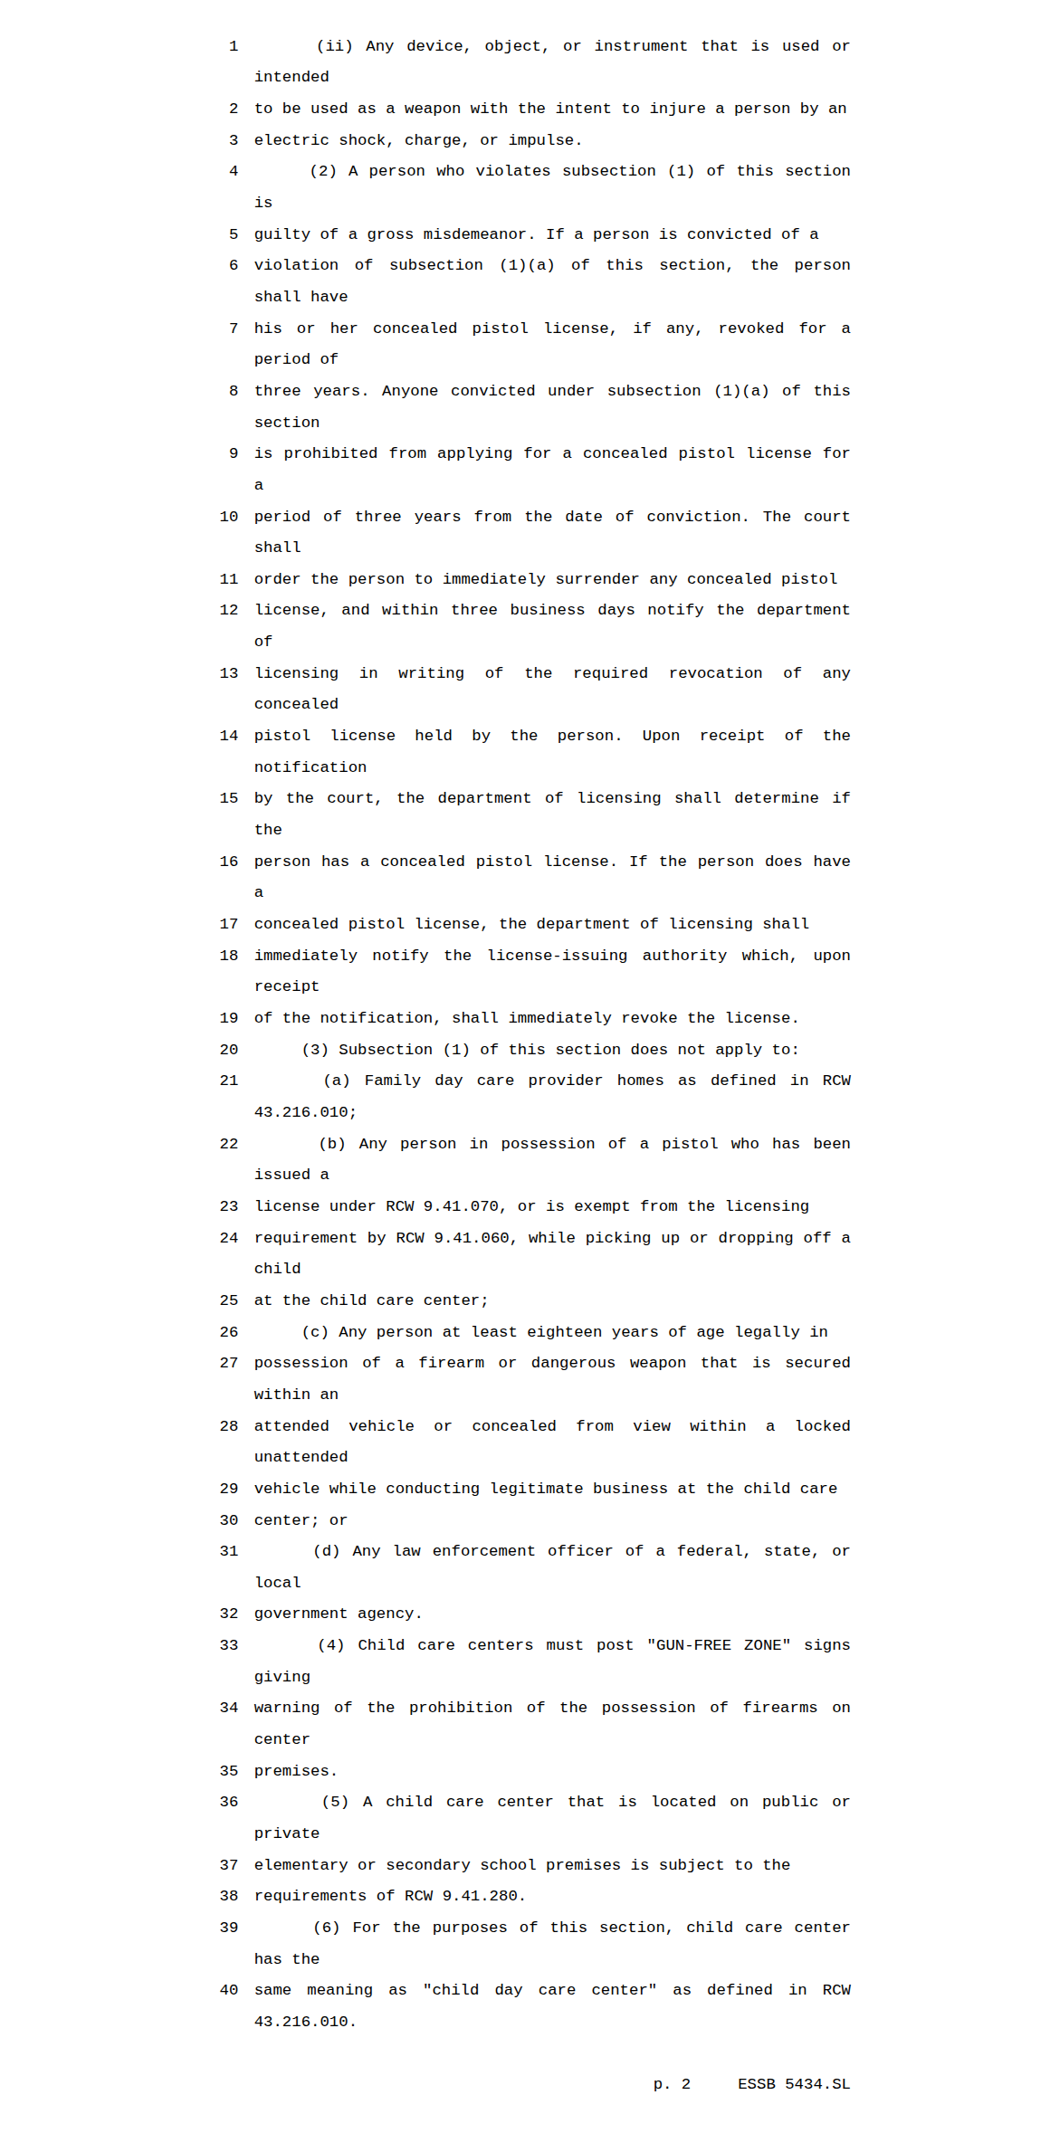(ii) Any device, object, or instrument that is used or intended
to be used as a weapon with the intent to injure a person by an
electric shock, charge, or impulse.
(2) A person who violates subsection (1) of this section is
guilty of a gross misdemeanor. If a person is convicted of a
violation of subsection (1)(a) of this section, the person shall have
his or her concealed pistol license, if any, revoked for a period of
three years. Anyone convicted under subsection (1)(a) of this section
is prohibited from applying for a concealed pistol license for a
period of three years from the date of conviction. The court shall
order the person to immediately surrender any concealed pistol
license, and within three business days notify the department of
licensing in writing of the required revocation of any concealed
pistol license held by the person. Upon receipt of the notification
by the court, the department of licensing shall determine if the
person has a concealed pistol license. If the person does have a
concealed pistol license, the department of licensing shall
immediately notify the license-issuing authority which, upon receipt
of the notification, shall immediately revoke the license.
(3) Subsection (1) of this section does not apply to:
(a) Family day care provider homes as defined in RCW 43.216.010;
(b) Any person in possession of a pistol who has been issued a
license under RCW 9.41.070, or is exempt from the licensing
requirement by RCW 9.41.060, while picking up or dropping off a child
at the child care center;
(c) Any person at least eighteen years of age legally in
possession of a firearm or dangerous weapon that is secured within an
attended vehicle or concealed from view within a locked unattended
vehicle while conducting legitimate business at the child care
center; or
(d) Any law enforcement officer of a federal, state, or local
government agency.
(4) Child care centers must post "GUN-FREE ZONE" signs giving
warning of the prohibition of the possession of firearms on center
premises.
(5) A child care center that is located on public or private
elementary or secondary school premises is subject to the
requirements of RCW 9.41.280.
(6) For the purposes of this section, child care center has the
same meaning as "child day care center" as defined in RCW 43.216.010.
p. 2 ESSB 5434.SL